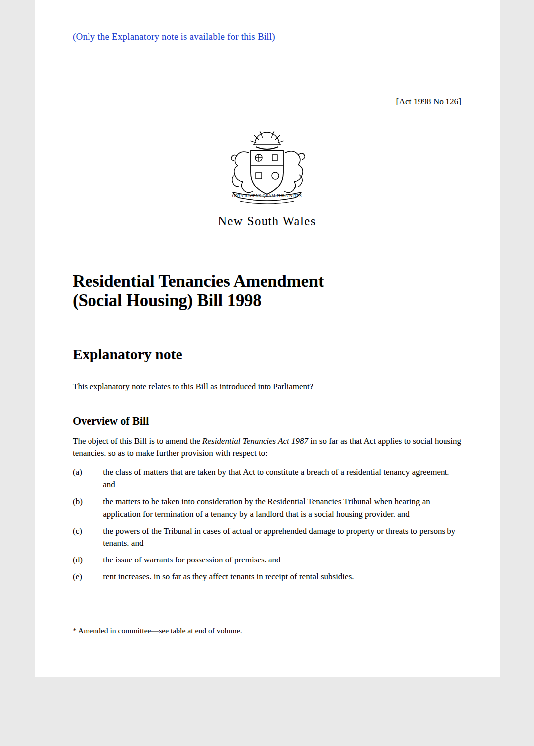(Only the Explanatory note is available for this Bill)
[Act 1998 No 126]
ORTA RECENS QUAM PURA NITES
New South Wales
Residential Tenancies Amendment
(Social Housing) Bill 1998
Explanatory note
This explanatory note relates to this Bill as introduced into Parliament?
Overview of Bill
The object of this Bill is to amend the Residential Tenancies Act 1987 in so far as that Act applies to social housing tenancies. so as to make further provision with respect to:
(a) the class of matters that are taken by that Act to constitute a breach of a residential tenancy agreement. and
(b) the matters to be taken into consideration by the Residential Tenancies Tribunal when hearing an application for termination of a tenancy by a landlord that is a social housing provider. and
(c) the powers of the Tribunal in cases of actual or apprehended damage to property or threats to persons by tenants. and
(d) the issue of warrants for possession of premises. and
(e) rent increases. in so far as they affect tenants in receipt of rental subsidies.
* Amended in committee—see table at end of volume.